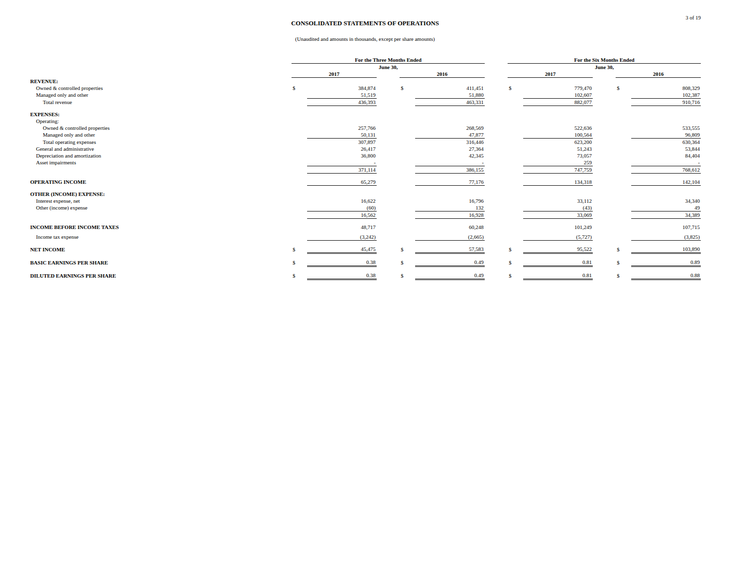3 of 19
CONSOLIDATED STATEMENTS OF OPERATIONS
(Unaudited and amounts in thousands, except per share amounts)
| | For the Three Months Ended | | For the Six Months Ended |
| | June 30, | | June 30, |
| | 2017 | | 2016 | | 2017 | | 2016 |
| REVENUE: | |
| Owned & controlled properties | $ | 384,874 | | $ | 411,451 | | $ | 779,470 | | $ | 808,329 |
| Managed only and other | | 51,519 | | | 51,880 | | | 102,607 | | | 102,387 |
| Total revenue | | 436,393 | | | 463,331 | | | 882,077 | | | 910,716 |
| EXPENSES: | |
| Operating: | |
| Owned & controlled properties | | 257,766 | | | 268,569 | | | 522,636 | | | 533,555 |
| Managed only and other | | 50,131 | | | 47,877 | | | 100,564 | | | 96,809 |
| Total operating expenses | | 307,897 | | | 316,446 | | | 623,200 | | | 630,364 |
| General and administrative | | 26,417 | | | 27,364 | | | 51,243 | | | 53,844 |
| Depreciation and amortization | | 36,800 | | | 42,345 | | | 73,057 | | | 84,404 |
| Asset impairments | | - | | | - | | | 259 | | | - |
| | | 371,114 | | | 386,155 | | | 747,759 | | | 768,612 |
| OPERATING INCOME | | 65,279 | | | 77,176 | | | 134,318 | | | 142,104 |
| OTHER (INCOME) EXPENSE: | |
| Interest expense, net | | 16,622 | | | 16,796 | | | 33,112 | | | 34,340 |
| Other (income) expense | | (60) | | | 132 | | | (43) | | | 49 |
| | | 16,562 | | | 16,928 | | | 33,069 | | | 34,389 |
| INCOME BEFORE INCOME TAXES | | 48,717 | | | 60,248 | | | 101,249 | | | 107,715 |
| Income tax expense | | (3,242) | | | (2,665) | | | (5,727) | | | (3,825) |
| NET INCOME | $ | 45,475 | | $ | 57,583 | | $ | 95,522 | | $ | 103,890 |
| BASIC EARNINGS PER SHARE | $ | 0.38 | | $ | 0.49 | | $ | 0.81 | | $ | 0.89 |
| DILUTED EARNINGS PER SHARE | $ | 0.38 | | $ | 0.49 | | $ | 0.81 | | $ | 0.88 |